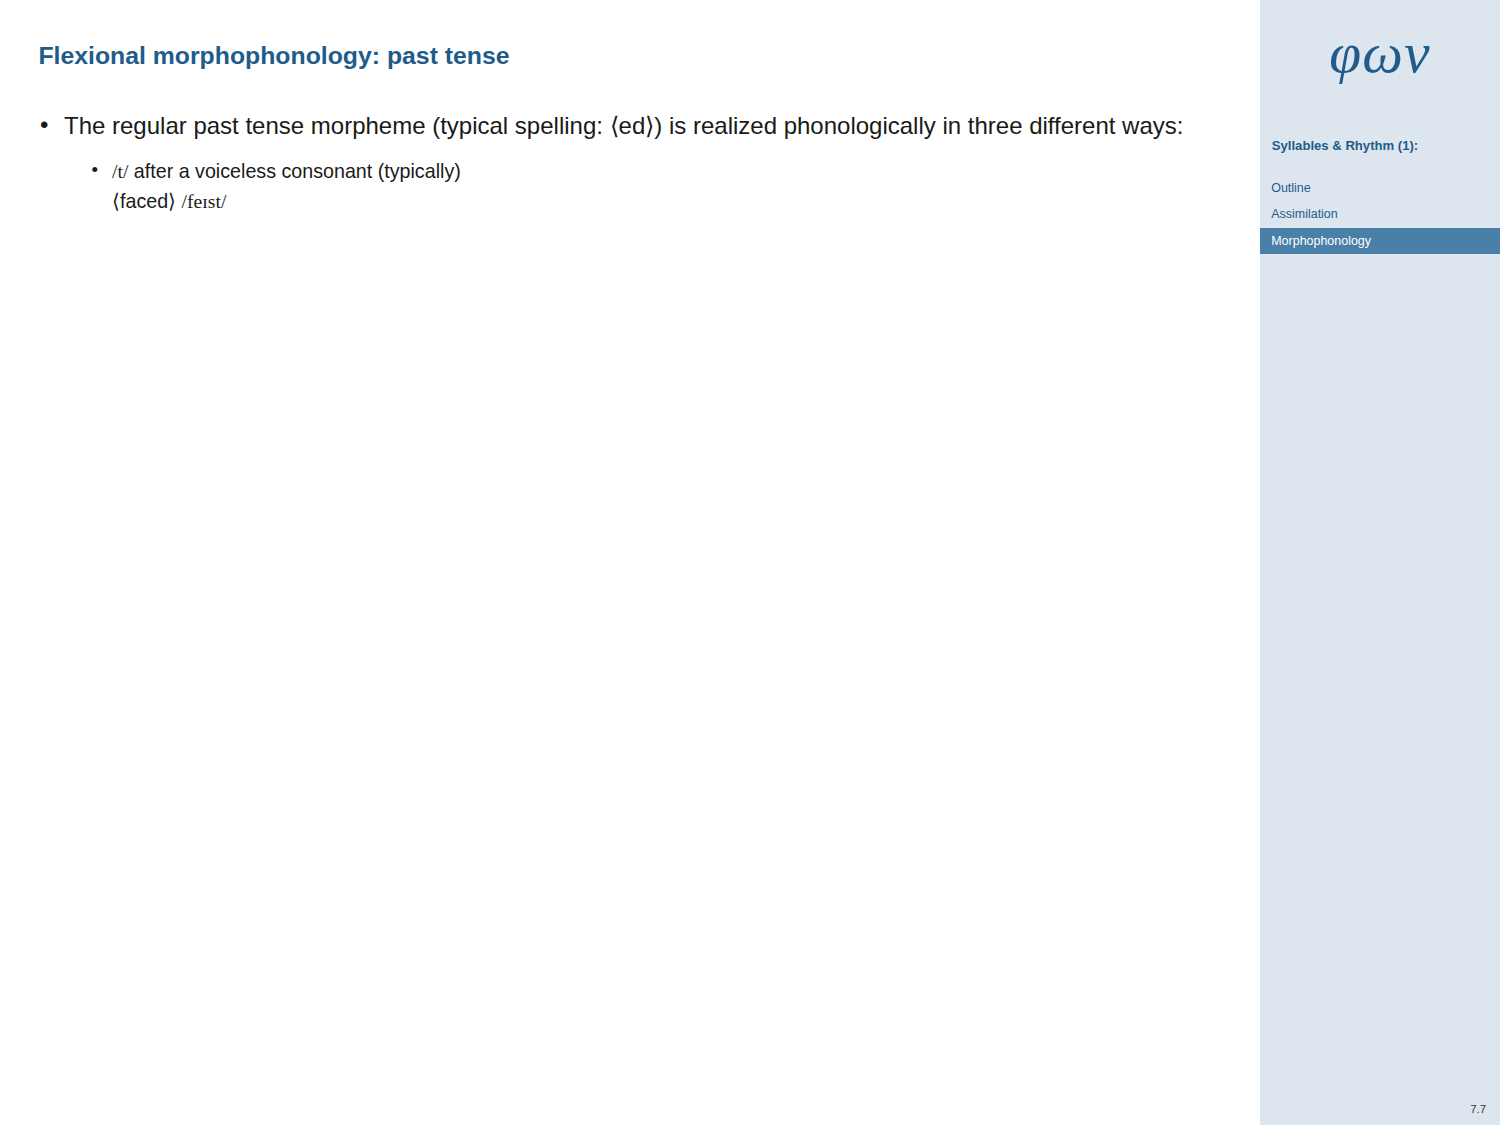φων
Syllables & Rhythm (1):
Outline
Assimilation
Morphophonology
7.7
Flexional morphophonology: past tense
The regular past tense morpheme (typical spelling: ⟨ed⟩) is realized phonologically in three different ways:
/t/ after a voiceless consonant (typically)
⟨faced⟩ /feɪst/